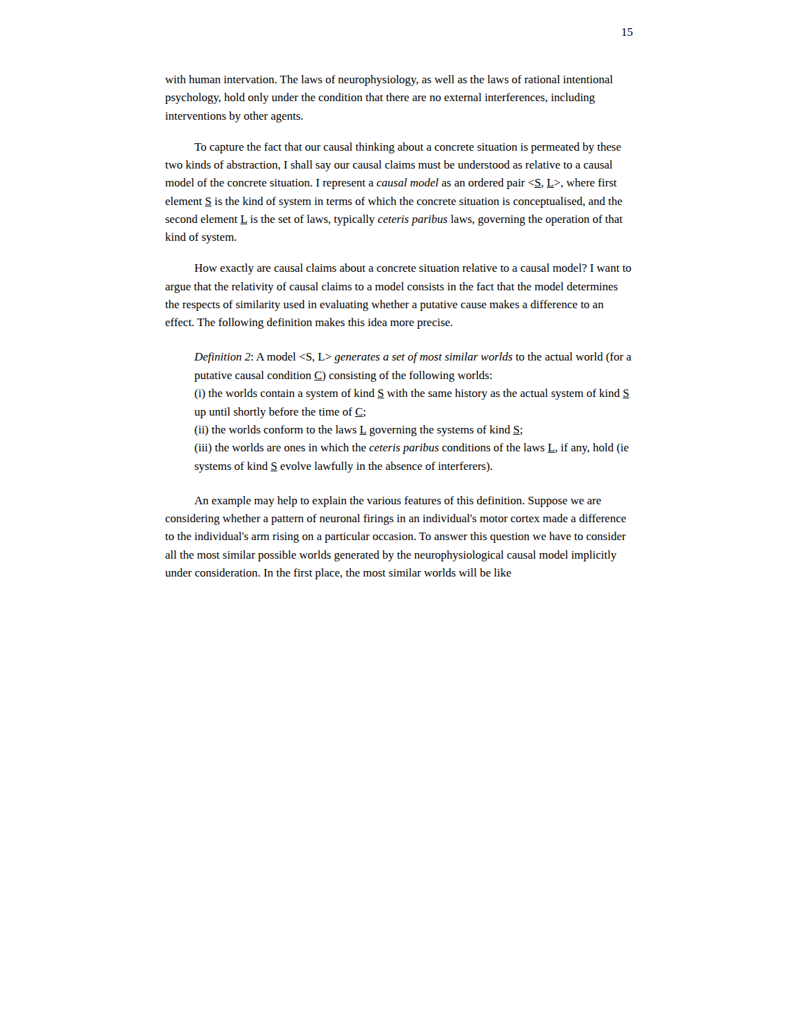15
with human intervation. The laws of neurophysiology, as well as the laws of rational intentional psychology, hold only under the condition that there are no external interferences, including interventions by other agents.
To capture the fact that our causal thinking about a concrete situation is permeated by these two kinds of abstraction, I shall say our causal claims must be understood as relative to a causal model of the concrete situation. I represent a causal model as an ordered pair <S, L>, where first element S is the kind of system in terms of which the concrete situation is conceptualised, and the second element L is the set of laws, typically ceteris paribus laws, governing the operation of that kind of system.
How exactly are causal claims about a concrete situation relative to a causal model? I want to argue that the relativity of causal claims to a model consists in the fact that the model determines the respects of similarity used in evaluating whether a putative cause makes a difference to an effect. The following definition makes this idea more precise.
Definition 2: A model <S, L> generates a set of most similar worlds to the actual world (for a putative causal condition C) consisting of the following worlds:
(i) the worlds contain a system of kind S with the same history as the actual system of kind S up until shortly before the time of C;
(ii) the worlds conform to the laws L governing the systems of kind S;
(iii) the worlds are ones in which the ceteris paribus conditions of the laws L, if any, hold (ie systems of kind S evolve lawfully in the absence of interferers).
An example may help to explain the various features of this definition. Suppose we are considering whether a pattern of neuronal firings in an individual's motor cortex made a difference to the individual's arm rising on a particular occasion. To answer this question we have to consider all the most similar possible worlds generated by the neurophysiological causal model implicitly under consideration. In the first place, the most similar worlds will be like